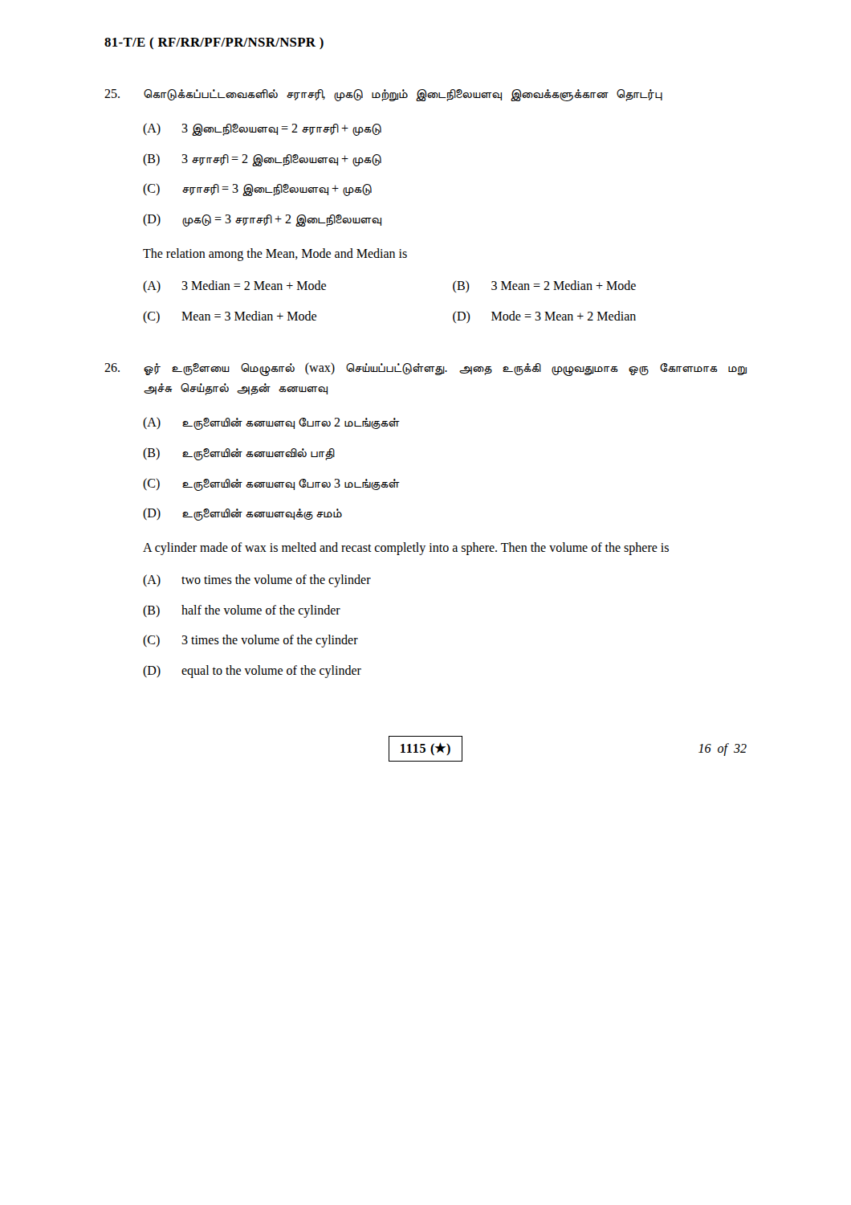81-T/E ( RF/RR/PF/PR/NSR/NSPR )
25.
கொடுக்கப்பட்டவைகளில் சராசரி, முகடு மற்றும் இடைநிலையளவு இவைக்களுக்கான தொடர்பு
(A) 3 இடைநிலையளவு = 2 சராசரி + முகடு
(B) 3 சராசரி = 2 இடைநிலையளவு + முகடு
(C) சராசரி = 3 இடைநிலையளவு + முகடு
(D) முகடு = 3 சராசரி + 2 இடைநிலையளவு
The relation among the Mean, Mode and Median is
(A) 3 Median = 2 Mean + Mode
(B) 3 Mean = 2 Median + Mode
(C) Mean = 3 Median + Mode
(D) Mode = 3 Mean + 2 Median
26.
ஓர் உருளையை மெழுகால் (wax) செய்யப்பட்டுள்ளது. அதை உருக்கி முழுவதுமாக ஒரு கோளமாக மறு அச்சு செய்தால் அதன் கனயளவு
(A) உருளையின் கனயளவு போல 2 மடங்குகள்
(B) உருளையின் கனயளவில் பாதி
(C) உருளையின் கனயளவு போல 3 மடங்குகள்
(D) உருளையின் கனயளவுக்கு சமம்
A cylinder made of wax is melted and recast completly into a sphere. Then the volume of the sphere is
(A) two times the volume of the cylinder
(B) half the volume of the cylinder
(C) 3 times the volume of the cylinder
(D) equal to the volume of the cylinder
1115 (★) 16 of 32